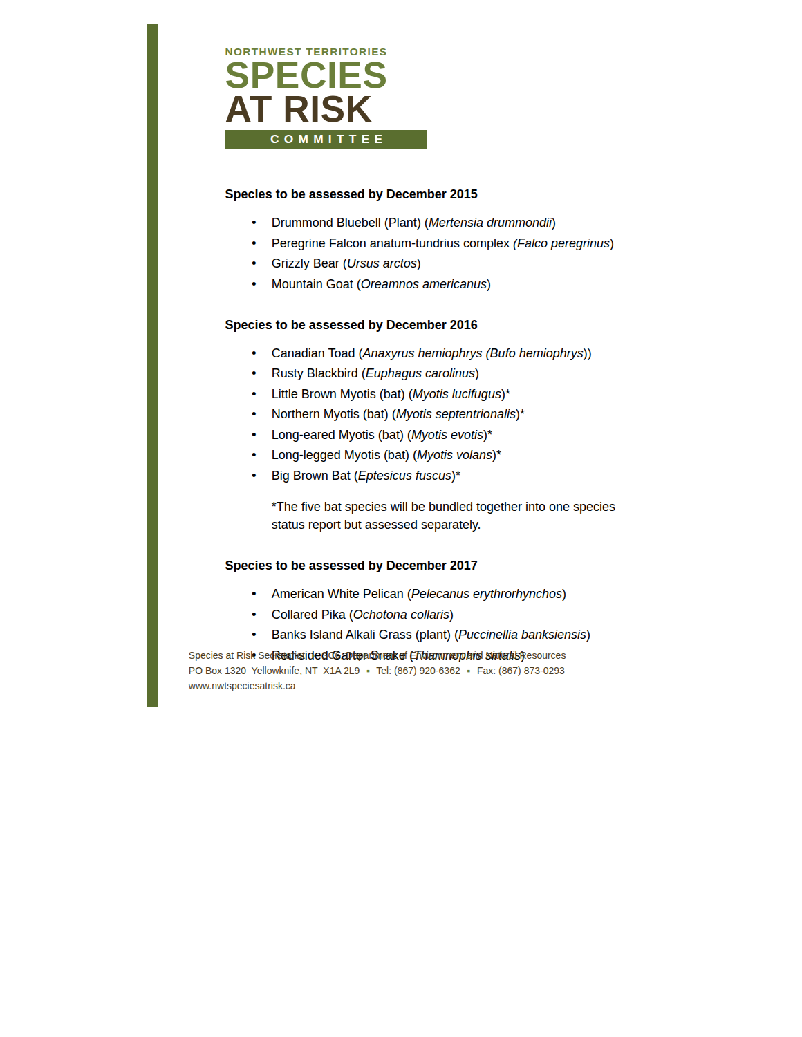NORTHWEST TERRITORIES
SPECIES
AT RISK
COMMITTEE
Species to be assessed by December 2015
Drummond Bluebell (Plant) (Mertensia drummondii)
Peregrine Falcon anatum-tundrius complex (Falco peregrinus)
Grizzly Bear (Ursus arctos)
Mountain Goat (Oreamnos americanus)
Species to be assessed by December 2016
Canadian Toad (Anaxyrus hemiophrys (Bufo hemiophrys))
Rusty Blackbird (Euphagus carolinus)
Little Brown Myotis (bat) (Myotis lucifugus)*
Northern Myotis (bat) (Myotis septentrionalis)*
Long-eared Myotis (bat) (Myotis evotis)*
Long-legged Myotis (bat) (Myotis volans)*
Big Brown Bat (Eptesicus fuscus)*
*The five bat species will be bundled together into one species status report but assessed separately.
Species to be assessed by December 2017
American White Pelican (Pelecanus erythrorhynchos)
Collared Pika (Ochotona collaris)
Banks Island Alkali Grass (plant) (Puccinellia banksiensis)
Red-sided Garter Snake (Thamnophis sirtalis)
Species at Risk Secretariat ▪ SC6, Department of Environment and Natural Resources
PO Box 1320 Yellowknife, NT X1A 2L9 ▪ Tel: (867) 920-6362 ▪ Fax: (867) 873-0293
www.nwtspeciesatrisk.ca